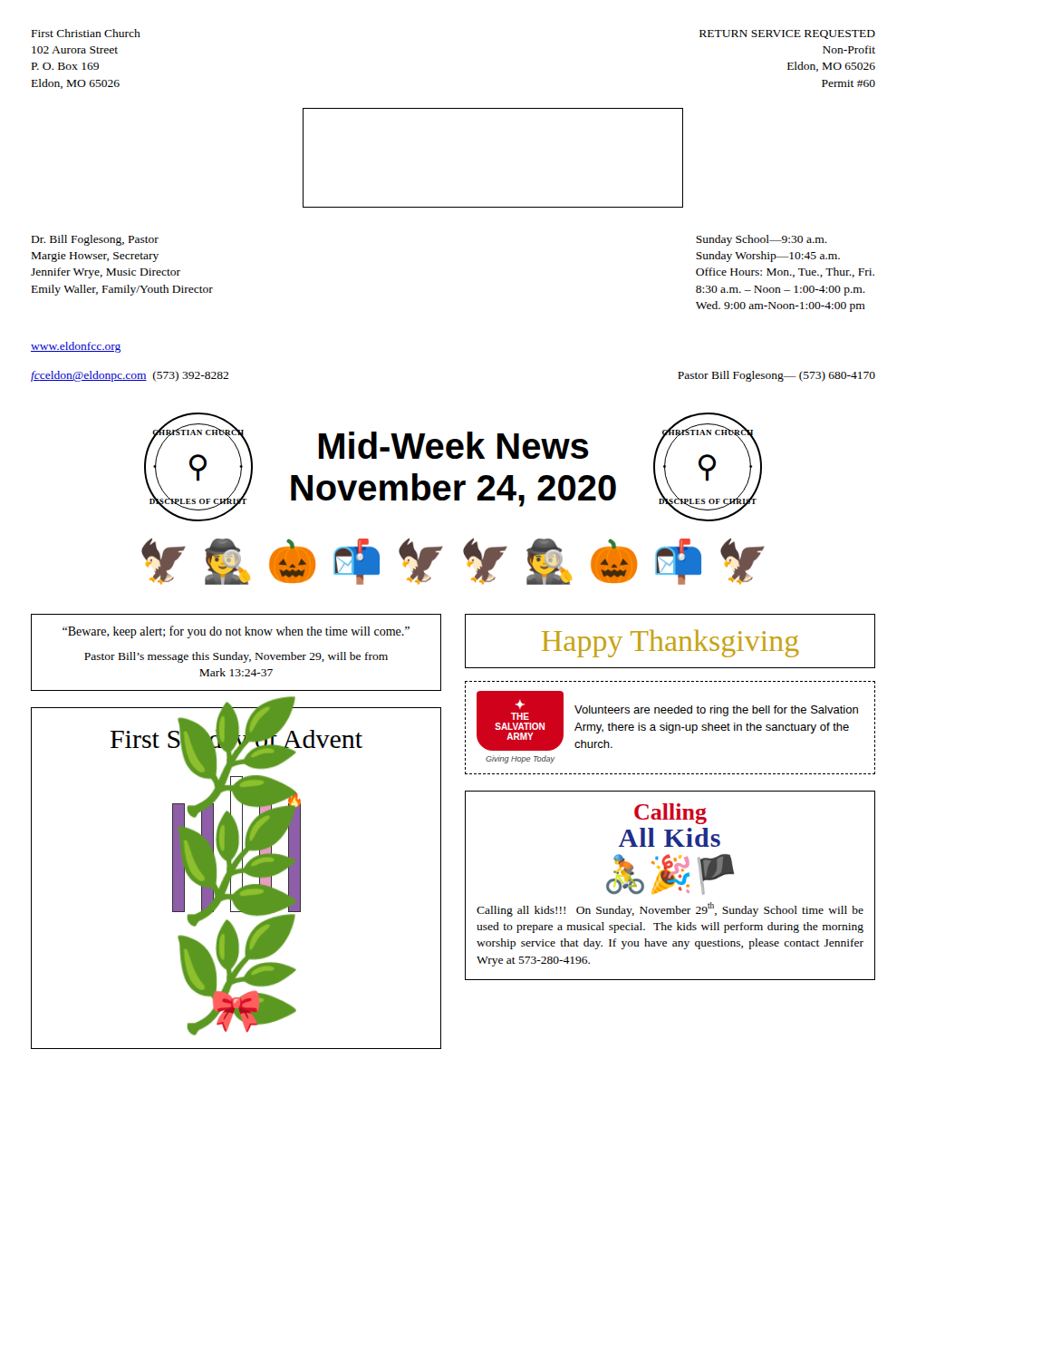First Christian Church
102 Aurora Street
P. O. Box 169
Eldon, MO 65026
RETURN SERVICE REQUESTED
Non-Profit
Eldon, MO 65026
Permit #60
Dr. Bill Foglesong, Pastor
Margie Howser, Secretary
Jennifer Wrye, Music Director
Emily Waller, Family/Youth Director
Sunday School—9:30 a.m.
Sunday Worship—10:45 a.m.
Office Hours: Mon., Tue., Thur., Fri.
8:30 a.m. – Noon – 1:00-4:00 p.m.
Wed. 9:00 am-Noon-1:00-4:00 pm
www.eldonfcc.org
fc celdon@eldonpc.com (573) 392-8282
Pastor Bill Foglesong— (573) 680-4170
Christian Church
⚲
Disciples of Christ
•
•
Mid-Week News
November 24, 2020
Christian Church
⚲
Disciples of Christ
•
•
🦅🕵🎃📬🦅 🦅🕵🎃📬🦅
“Beware, keep alert; for you do not know when the time will come.”
Pastor Bill’s message this Sunday, November 29, will be from
Mark 13:24-37
First Sunday of Advent
🔥
🌿🌿🌿
🎀
Happy Thanksgiving
✦ THE
SALVATION
ARMY
Giving Hope Today
Volunteers are needed to ring the bell for the Salvation Army, there is a sign-up sheet in the sanctuary of the church.
Calling All Kids
🚴🎉🏴
Calling all kids!!! On Sunday, November 29th, Sunday School time will be used to prepare a musical special. The kids will perform during the morning worship service that day. If you have any questions, please contact Jennifer Wrye at 573-280-4196.